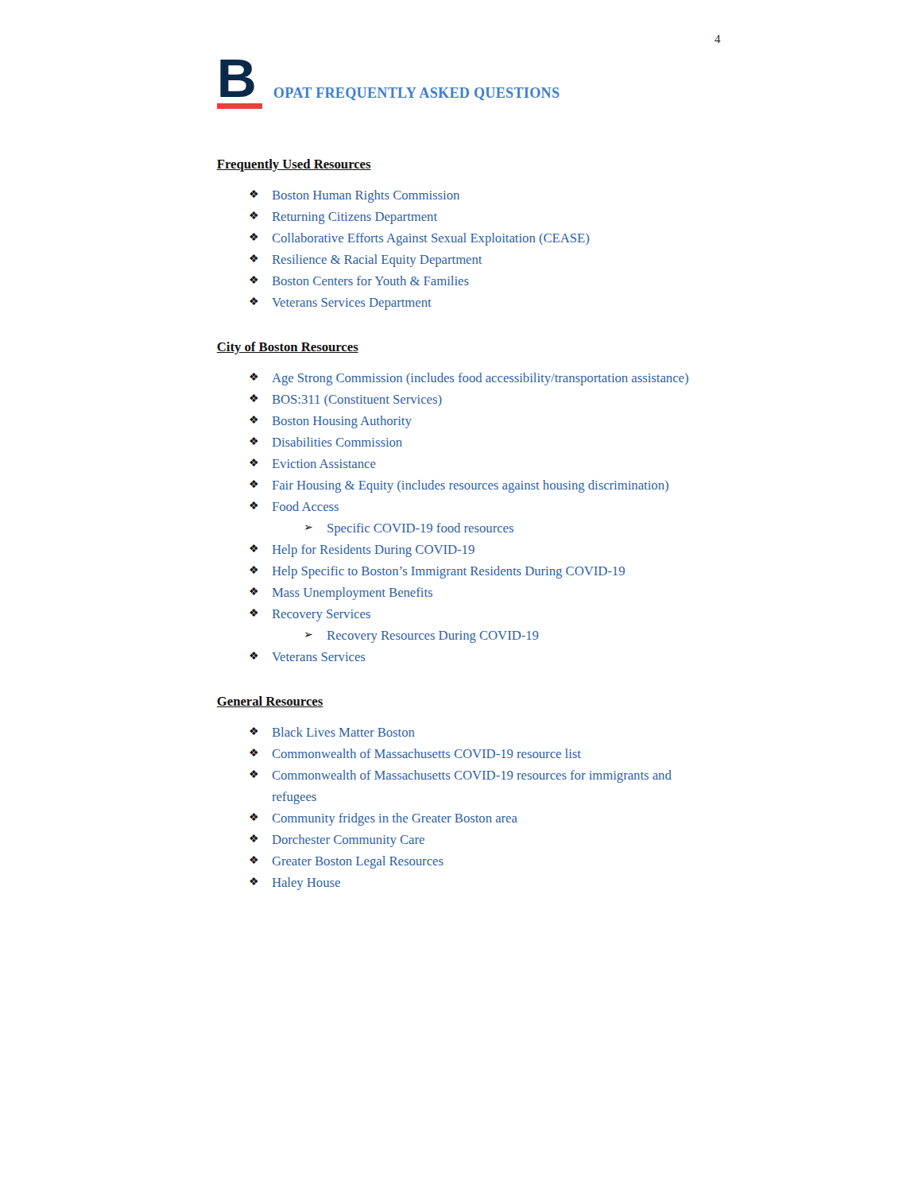4
B
OPAT Frequently Asked Questions
Frequently Used Resources
Boston Human Rights Commission
Returning Citizens Department
Collaborative Efforts Against Sexual Exploitation (CEASE)
Resilience & Racial Equity Department
Boston Centers for Youth & Families
Veterans Services Department
City of Boston Resources
Age Strong Commission (includes food accessibility/transportation assistance)
BOS:311 (Constituent Services)
Boston Housing Authority
Disabilities Commission
Eviction Assistance
Fair Housing & Equity (includes resources against housing discrimination)
Food Access
Specific COVID-19 food resources
Help for Residents During COVID-19
Help Specific to Boston’s Immigrant Residents During COVID-19
Mass Unemployment Benefits
Recovery Services
Recovery Resources During COVID-19
Veterans Services
General Resources
Black Lives Matter Boston
Commonwealth of Massachusetts COVID-19 resource list
Commonwealth of Massachusetts COVID-19 resources for immigrants and refugees
Community fridges in the Greater Boston area
Dorchester Community Care
Greater Boston Legal Resources
Haley House